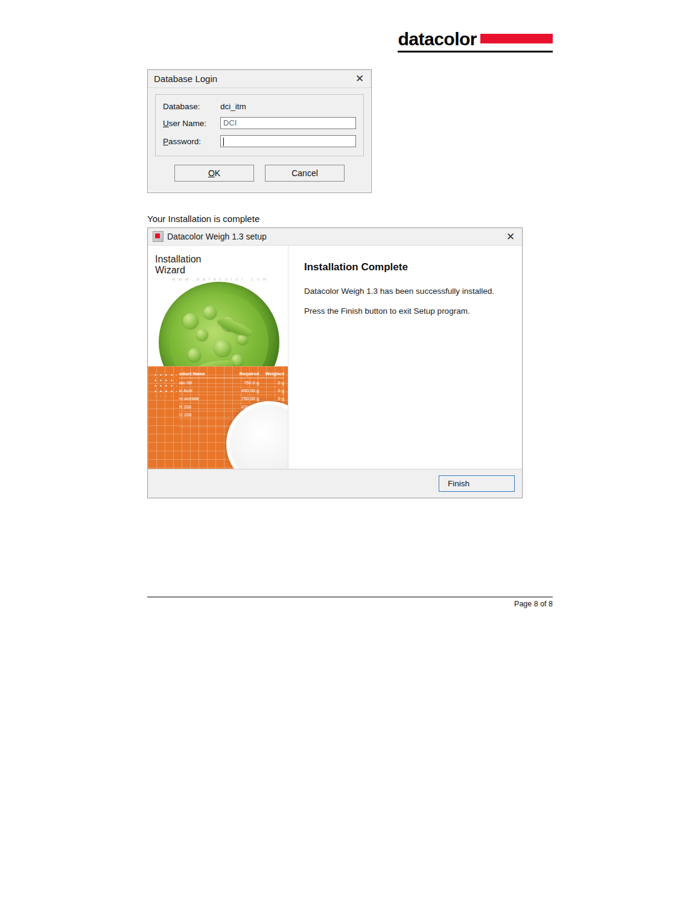datacolor
Database Login ✕
Database: dci_itm
User Name: DCI
Password:
OK
Cancel
Your Installation is complete
Datacolor Weigh 1.3 setup ✕
Installation
Wizard
w w w . d a t a c o l o r . c o m
oduct Name Required Weighed
lan IW 750.0 g 0 g
ic Acid 450.00 g 0 g
m acetate 750.00 g 0 g
R 200 430.50 g 0 g
G 200 355.50 g 0 g
24.56 g 0 g
Installation Complete
Datacolor Weigh 1.3 has been successfully installed.
Press the Finish button to exit Setup program.
Finish
Page 8 of 8